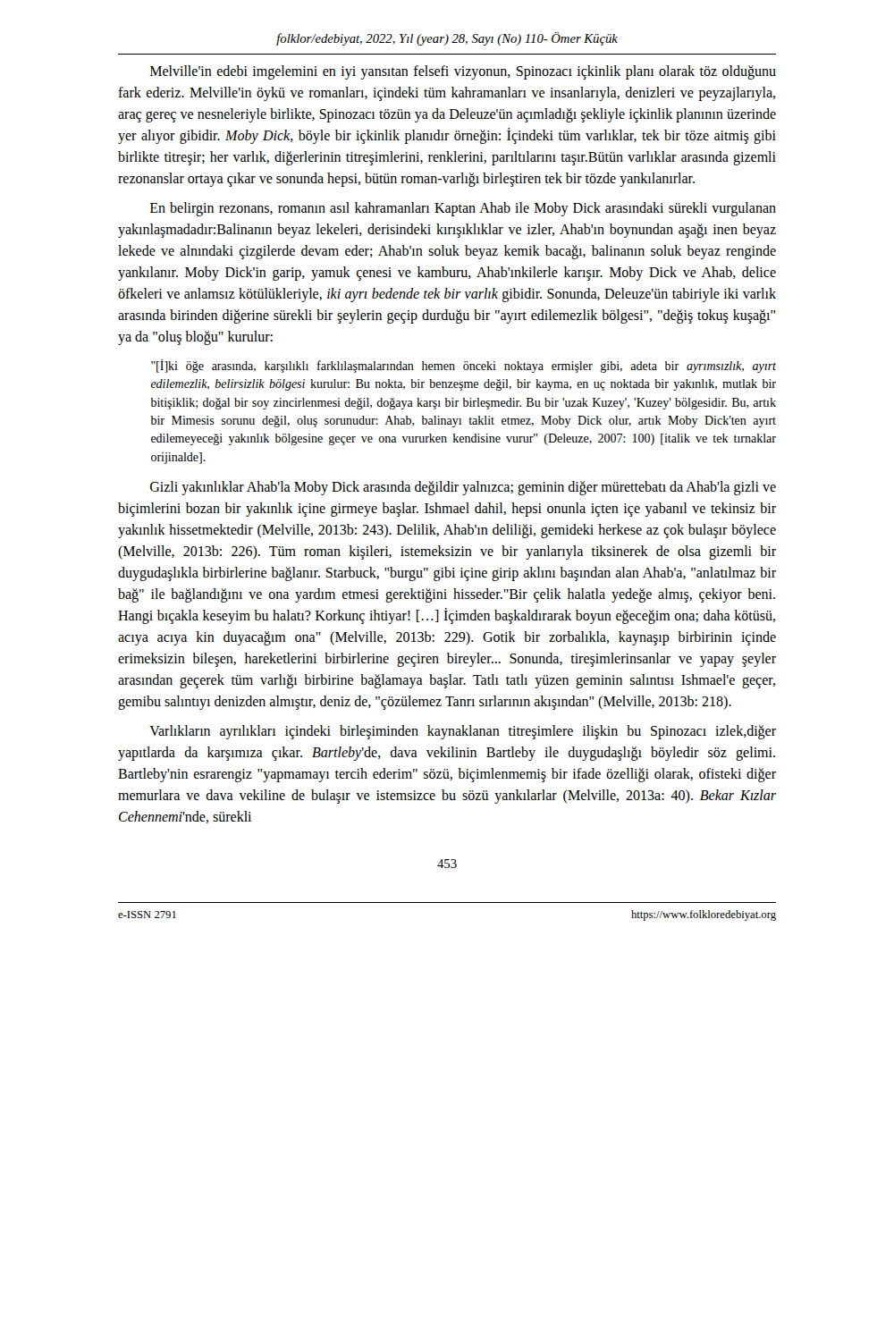folklor/edebiyat, 2022, Yıl (year) 28, Sayı (No) 110- Ömer Küçük
Melville'in edebi imgelemini en iyi yansıtan felsefi vizyonun, Spinozacı içkinlik planı olarak töz olduğunu fark ederiz. Melville'in öykü ve romanları, içindeki tüm kahramanları ve insanlarıyla, denizleri ve peyzajlarıyla, araç gereç ve nesneleriyle birlikte, Spinozacı tözün ya da Deleuze'ün açımladığı şekliyle içkinlik planının üzerinde yer alıyor gibidir. Moby Dick, böyle bir içkinlik planıdır örneğin: İçindeki tüm varlıklar, tek bir töze aitmiş gibi birlikte titreşir; her varlık, diğerlerinin titreşimlerini, renklerini, parıltılarını taşır.Bütün varlıklar arasında gizemli rezonanslar ortaya çıkar ve sonunda hepsi, bütün roman-varlığı birleştiren tek bir tözde yankılanırlar.
En belirgin rezonans, romanın asıl kahramanları Kaptan Ahab ile Moby Dick arasındaki sürekli vurgulanan yakınlaşmadadır:Balinanın beyaz lekeleri, derisindeki kırışıklıklar ve izler, Ahab'ın boynundan aşağı inen beyaz lekede ve alnındaki çizgilerde devam eder; Ahab'ın soluk beyaz kemik bacağı, balinanın soluk beyaz renginde yankılanır. Moby Dick'in garip, yamuk çenesi ve kamburu, Ahab'ınkilerle karışır. Moby Dick ve Ahab, delice öfkeleri ve anlamsız kötülükleriyle, iki ayrı bedende tek bir varlık gibidir. Sonunda, Deleuze'ün tabiriyle iki varlık arasında birinden diğerine sürekli bir şeylerin geçip durduğu bir "ayırt edilemezlik bölgesi", "değiş tokuş kuşağı" ya da "oluş bloğu" kurulur:
"[İ]ki öğe arasında, karşılıklı farklılaşmalarından hemen önceki noktaya ermişler gibi, adeta bir ayrımsızlık, ayırt edilemezlik, belirsizlik bölgesi kurulur: Bu nokta, bir benzeşme değil, bir kayma, en uç noktada bir yakınlık, mutlak bir bitişiklik; doğal bir soy zincirlenmesi değil, doğaya karşı bir birleşmedir. Bu bir 'uzak Kuzey', 'Kuzey' bölgesidir. Bu, artık bir Mimesis sorunu değil, oluş sorunudur: Ahab, balinayı taklit etmez, Moby Dick olur, artık Moby Dick'ten ayırt edilemeyeceği yakınlık bölgesine geçer ve ona vururken kendisine vurur" (Deleuze, 2007: 100) [italik ve tek tırnaklar orijinalde].
Gizli yakınlıklar Ahab'la Moby Dick arasında değildir yalnızca; geminin diğer mürettebatı da Ahab'la gizli ve biçimlerini bozan bir yakınlık içine girmeye başlar. Ishmael dahil, hepsi onunla içten içe yabanıl ve tekinsiz bir yakınlık hissetmektedir (Melville, 2013b: 243). Delilik, Ahab'ın deliliği, gemideki herkese az çok bulaşır böylece (Melville, 2013b: 226). Tüm roman kişileri, istemeksizin ve bir yanlarıyla tiksinerek de olsa gizemli bir duygudaşlıkla birbirlerine bağlanır. Starbuck, "burgu" gibi içine girip aklını başından alan Ahab'a, "anlatılmaz bir bağ" ile bağlandığını ve ona yardım etmesi gerektiğini hisseder."Bir çelik halatla yedeğe almış, çekiyor beni. Hangi bıçakla keseyim bu halatı? Korkunç ihtiyar! […] İçimden başkaldırarak boyun eğeceğim ona; daha kötüsü, acıya acıya kin duyacağım ona" (Melville, 2013b: 229). Gotik bir zorbalıkla, kaynaşıp birbirinin içinde erimeksizin bileşen, hareketlerini birbirlerine geçiren bireyler... Sonunda, tireşimlerinsanlar ve yapay şeyler arasından geçerek tüm varlığı birbirine bağlamaya başlar. Tatlı tatlı yüzen geminin salıntısı Ishmael'e geçer, gemibu salıntıyı denizden almıştır, deniz de, "çözülemez Tanrı sırlarının akışından" (Melville, 2013b: 218).
Varlıkların ayrılıkları içindeki birleşiminden kaynaklanan titreşimlere ilişkin bu Spinozacı izlek,diğer yapıtlarda da karşımıza çıkar. Bartleby'de, dava vekilinin Bartleby ile duygudaşlığı böyledir söz gelimi. Bartleby'nin esrarengiz "yapmamayı tercih ederim" sözü, biçimlenmemiş bir ifade özelliği olarak, ofisteki diğer memurlara ve dava vekiline de bulaşır ve istemsizce bu sözü yankılarlar (Melville, 2013a: 40). Bekar Kızlar Cehennemi'nde, sürekli
453
e-ISSN 2791 https://www.folkloredebiyat.org